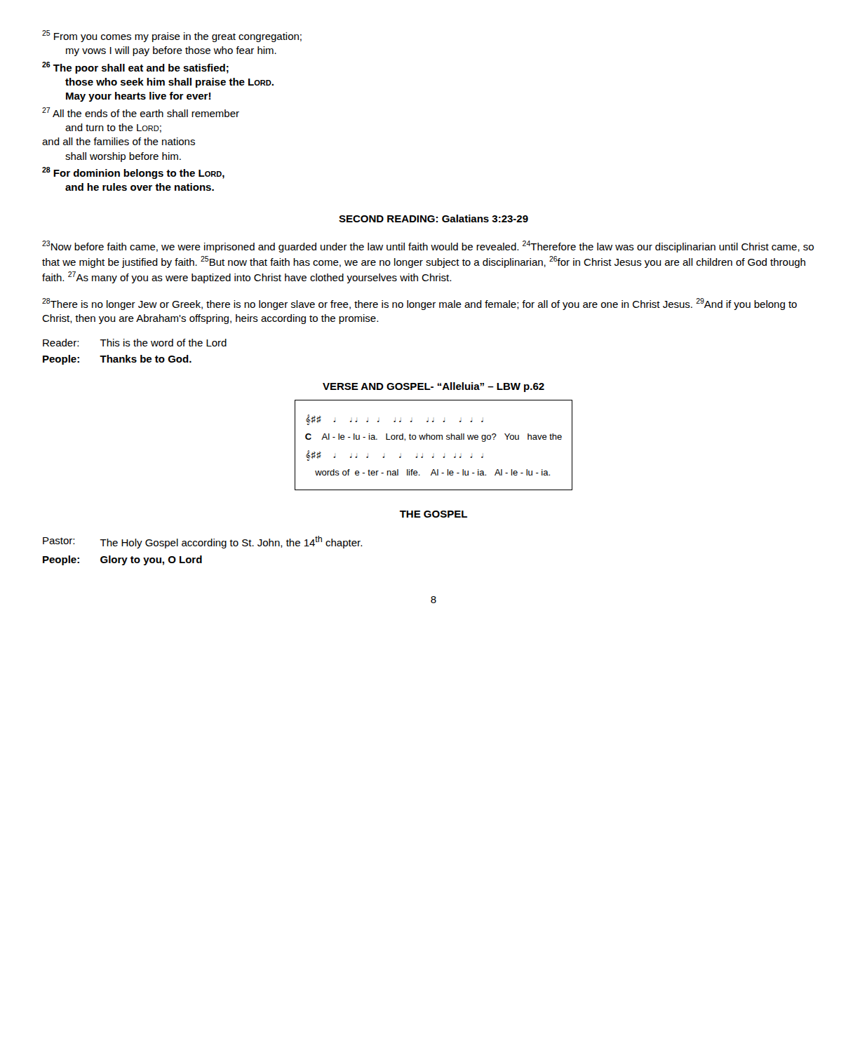25 From you comes my praise in the great congregation; my vows I will pay before those who fear him.
26 The poor shall eat and be satisfied; those who seek him shall praise the Lord. May your hearts live for ever!
27 All the ends of the earth shall remember and turn to the Lord; and all the families of the nations shall worship before him.
28 For dominion belongs to the Lord, and he rules over the nations.
SECOND READING: Galatians 3:23-29
23 Now before faith came, we were imprisoned and guarded under the law until faith would be revealed. 24 Therefore the law was our disciplinarian until Christ came, so that we might be justified by faith. 25 But now that faith has come, we are no longer subject to a disciplinarian, 26for in Christ Jesus you are all children of God through faith. 27 As many of you as were baptized into Christ have clothed yourselves with Christ.
28 There is no longer Jew or Greek, there is no longer slave or free, there is no longer male and female; for all of you are one in Christ Jesus. 29 And if you belong to Christ, then you are Abraham's offspring, heirs according to the promise.
Reader: This is the word of the Lord
People: Thanks be to God.
VERSE AND GOSPEL- “Alleluia” – LBW p.62
𝄞♯♯ ♩ ♩♩ ♩ ♩ ♩♩ ♩ ♩♩ ♩ ♩ ♩ ♩
C Al - le - lu - ia. Lord, to whom shall we go? You have the
𝄞♯♯ ♩ ♩♩ ♩ ♩ ♩ ♩♩ ♩ ♩ ♩♩ ♩ ♩
words of e - ter - nal life. Al - le - lu - ia. Al - le - lu - ia.
THE GOSPEL
Pastor: The Holy Gospel according to St. John, the 14th chapter.
People: Glory to you, O Lord
8